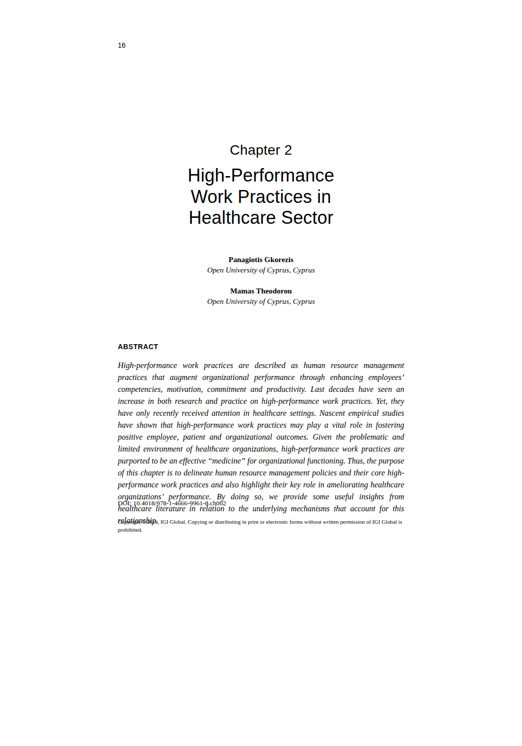16
Chapter 2
High-Performance
Work Practices in
Healthcare Sector
Panagiotis Gkorezis
Open University of Cyprus, Cyprus
Mamas Theodorou
Open University of Cyprus, Cyprus
ABSTRACT
High-performance work practices are described as human resource management practices that augment organizational performance through enhancing employees’ competencies, motivation, commitment and productivity. Last decades have seen an increase in both research and practice on high-performance work practices. Yet, they have only recently received attention in healthcare settings. Nascent empirical studies have shown that high-performance work practices may play a vital role in fostering positive employee, patient and organizational outcomes. Given the problematic and limited environment of healthcare organizations, high-performance work practices are purported to be an effective “medicine” for organizational functioning. Thus, the purpose of this chapter is to delineate human resource management policies and their core high-performance work practices and also highlight their key role in ameliorating healthcare organizations’ performance. By doing so, we provide some useful insights from healthcare literature in relation to the underlying mechanisms that account for this relationship.
DOI: 10.4018/978-1-4666-9961-8.ch002
Copyright ©2016, IGI Global. Copying or distributing in print or electronic forms without written permission of IGI Global is prohibited.